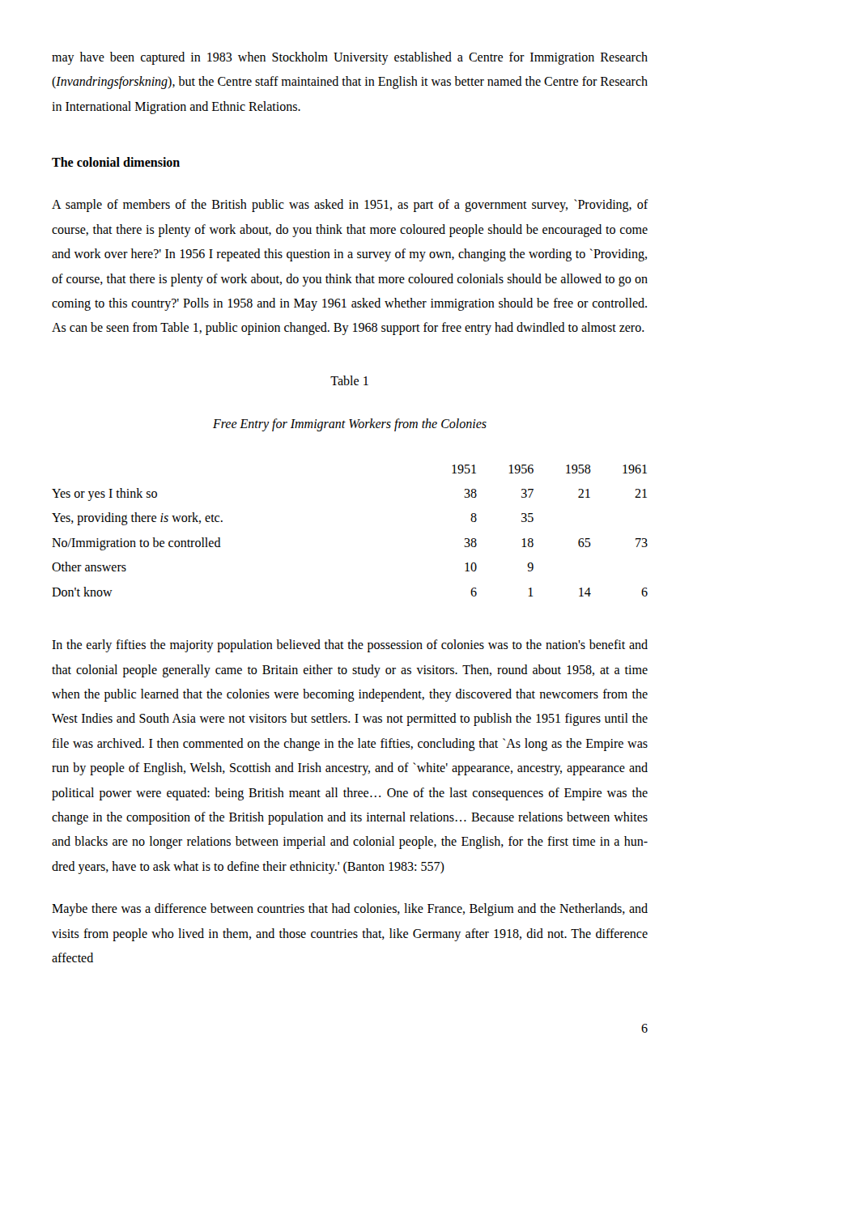may have been captured in 1983 when Stockholm University established a Centre for Immigration Research (Invandringsforskning), but the Centre staff maintained that in English it was better named the Centre for Research in International Migration and Ethnic Relations.
The colonial dimension
A sample of members of the British public was asked in 1951, as part of a government survey, `Providing, of course, that there is plenty of work about, do you think that more coloured people should be encouraged to come and work over here?' In 1956 I repeated this question in a survey of my own, changing the wording to `Providing, of course, that there is plenty of work about, do you think that more coloured colonials should be allowed to go on coming to this country?' Polls in 1958 and in May 1961 asked whether immigration should be free or controlled. As can be seen from Table 1, public opinion changed. By 1968 support for free entry had dwindled to almost zero.
Table 1
Free Entry for Immigrant Workers from the Colonies
| | 1951 | 1956 | 1958 | 1961 |
| Yes or yes I think so | 38 | 37 | 21 | 21 |
| Yes, providing there is work, etc. | 8 | 35 | | |
| No/Immigration to be controlled | 38 | 18 | 65 | 73 |
| Other answers | 10 | 9 | | |
| Don't know | 6 | 1 | 14 | 6 |
In the early fifties the majority population believed that the possession of colonies was to the nation's benefit and that colonial people generally came to Britain either to study or as visitors. Then, round about 1958, at a time when the public learned that the colonies were becoming independent, they discovered that newcomers from the West Indies and South Asia were not visitors but settlers. I was not permitted to publish the 1951 figures until the file was archived. I then commented on the change in the late fifties, concluding that `As long as the Empire was run by people of English, Welsh, Scottish and Irish ancestry, and of `white' appearance, ancestry, appearance and political power were equated: being British meant all three… One of the last consequences of Empire was the change in the composition of the British population and its internal relations… Because relations between whites and blacks are no longer relations between imperial and colonial people, the English, for the first time in a hundred years, have to ask what is to define their ethnicity.' (Banton 1983: 557)
Maybe there was a difference between countries that had colonies, like France, Belgium and the Netherlands, and visits from people who lived in them, and those countries that, like Germany after 1918, did not. The difference affected
6